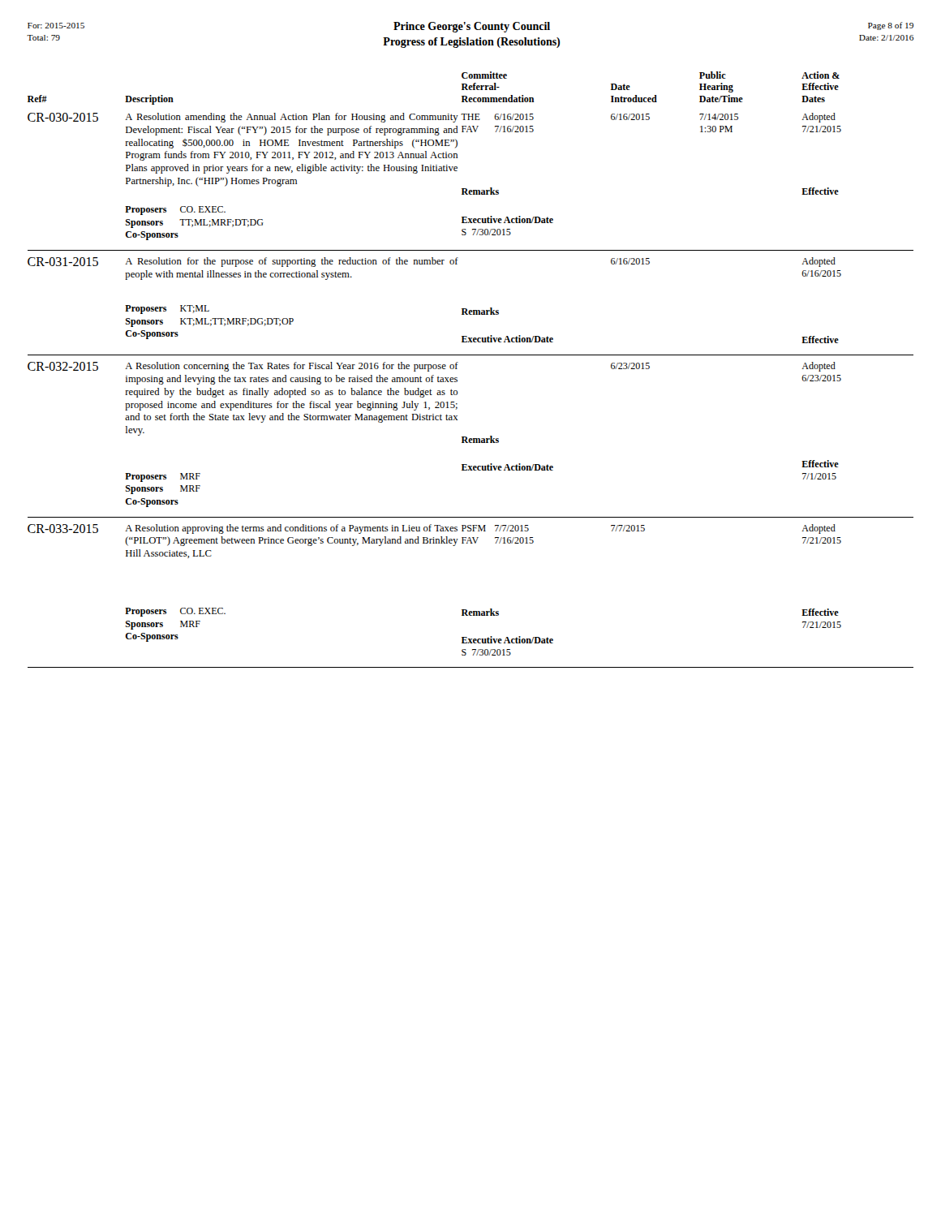For: 2015-2015
Total: 79
Prince George's County Council
Progress of Legislation (Resolutions)
Page 8 of 19
Date: 2/1/2016
| Ref# | Description | Committee Referral- Recommendation | Date Introduced | Public Hearing Date/Time | Action & Effective Dates |
| --- | --- | --- | --- | --- | --- |
| CR-030-2015 | A Resolution amending the Annual Action Plan for Housing and Community Development: Fiscal Year (“FY”) 2015 for the purpose of reprogramming and reallocating $500,000.00 in HOME Investment Partnerships (“HOME”) Program funds from FY 2010, FY 2011, FY 2012, and FY 2013 Annual Action Plans approved in prior years for a new, eligible activity: the Housing Initiative Partnership, Inc. (“HIP”) Homes Program Proposers CO. EXEC. Sponsors TT;ML;MRF;DT;DG Co-Sponsors | THE 6/16/2015 FAV 7/16/2015 Remarks Executive Action/Date S 7/30/2015 | 6/16/2015 | 7/14/2015 1:30 PM | Adopted 7/21/2015 Effective |
| CR-031-2015 | A Resolution for the purpose of supporting the reduction of the number of people with mental illnesses in the correctional system. Proposers KT;ML Sponsors KT;ML;TT;MRF;DG;DT;OP Co-Sponsors | Remarks Executive Action/Date | 6/16/2015 | | Adopted 6/16/2015 Effective |
| CR-032-2015 | A Resolution concerning the Tax Rates for Fiscal Year 2016 for the purpose of imposing and levying the tax rates and causing to be raised the amount of taxes required by the budget as finally adopted so as to balance the budget as to proposed income and expenditures for the fiscal year beginning July 1, 2015; and to set forth the State tax levy and the Stormwater Management District tax levy. Proposers MRF Sponsors MRF Co-Sponsors | Remarks Executive Action/Date | 6/23/2015 | | Adopted 6/23/2015 Effective 7/1/2015 |
| CR-033-2015 | A Resolution approving the terms and conditions of a Payments in Lieu of Taxes (“PILOT”) Agreement between Prince George’s County, Maryland and Brinkley Hill Associates, LLC Proposers CO. EXEC. Sponsors MRF Co-Sponsors | PSFM 7/7/2015 FAV 7/16/2015 Remarks Executive Action/Date S 7/30/2015 | 7/7/2015 | | Adopted 7/21/2015 Effective 7/21/2015 |